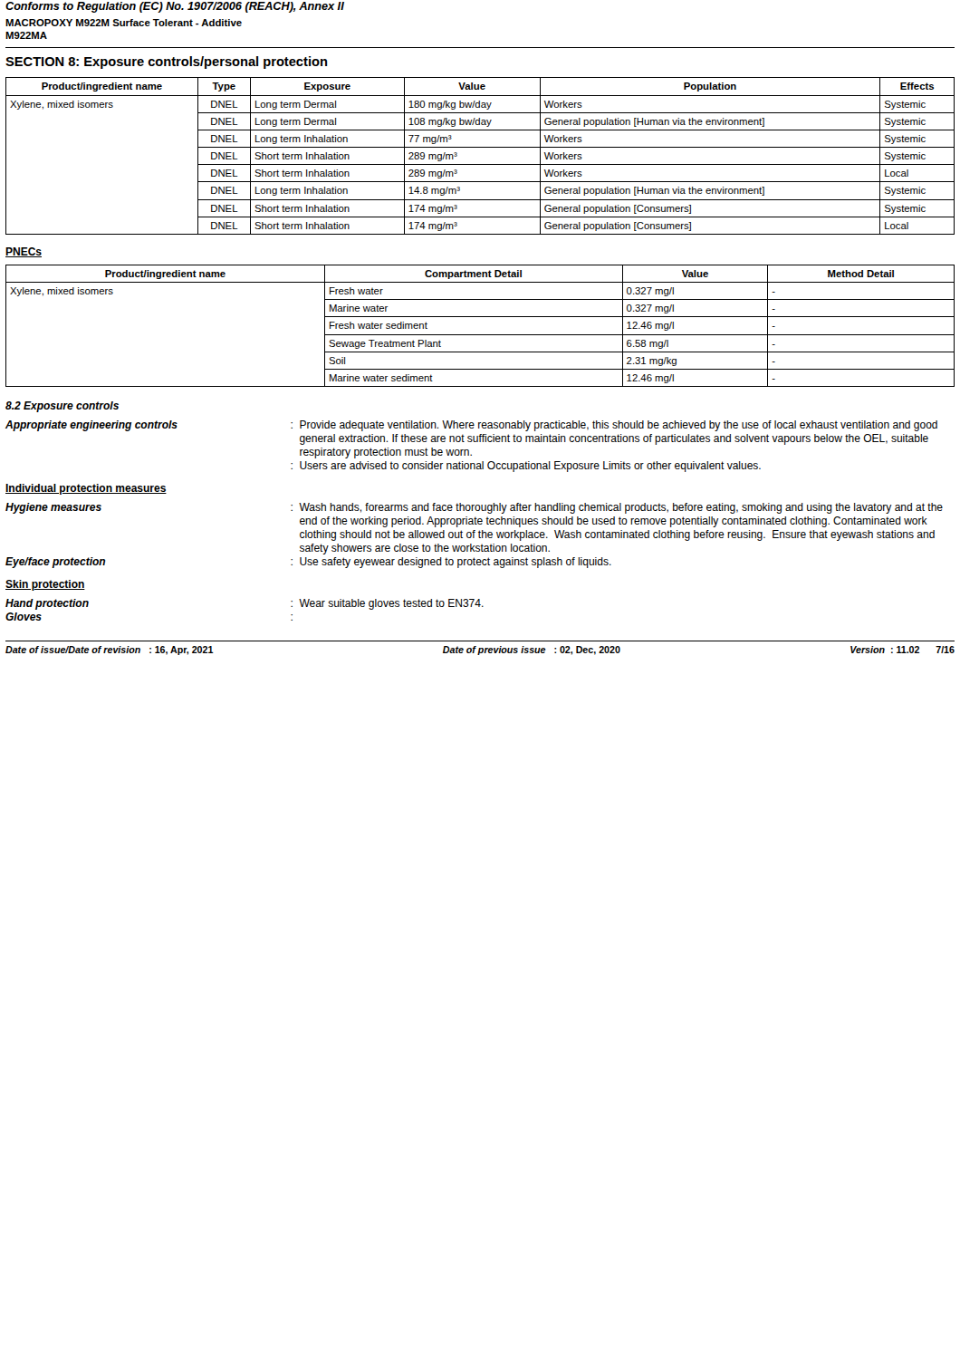Conforms to Regulation (EC) No. 1907/2006 (REACH), Annex II
MACROPOXY M922M Surface Tolerant - Additive
M922MA
SECTION 8: Exposure controls/personal protection
| Product/ingredient name | Type | Exposure | Value | Population | Effects |
| --- | --- | --- | --- | --- | --- |
| Xylene, mixed isomers | DNEL | Long term Dermal | 180 mg/kg bw/day | Workers | Systemic |
| DNEL | Long term Dermal | 108 mg/kg bw/day | General population [Human via the environment] | Systemic |
| DNEL | Long term Inhalation | 77 mg/m³ | Workers | Systemic |
| DNEL | Short term Inhalation | 289 mg/m³ | Workers | Systemic |
| DNEL | Short term Inhalation | 289 mg/m³ | Workers | Local |
| DNEL | Long term Inhalation | 14.8 mg/m³ | General population [Human via the environment] | Systemic |
| DNEL | Short term Inhalation | 174 mg/m³ | General population [Consumers] | Systemic |
| DNEL | Short term Inhalation | 174 mg/m³ | General population [Consumers] | Local |
PNECs
| Product/ingredient name | Compartment Detail | Value | Method Detail |
| --- | --- | --- | --- |
| Xylene, mixed isomers | Fresh water | 0.327 mg/l | - |
| Marine water | 0.327 mg/l | - |
| Fresh water sediment | 12.46 mg/l | - |
| Sewage Treatment Plant | 6.58 mg/l | - |
| Soil | 2.31 mg/kg | - |
| Marine water sediment | 12.46 mg/l | - |
8.2 Exposure controls
Appropriate engineering controls
:
Provide adequate ventilation. Where reasonably practicable, this should be achieved by the use of local exhaust ventilation and good general extraction. If these are not sufficient to maintain concentrations of particulates and solvent vapours below the OEL, suitable respiratory protection must be worn.
:
Users are advised to consider national Occupational Exposure Limits or other equivalent values.
Individual protection measures
Hygiene measures
:
Wash hands, forearms and face thoroughly after handling chemical products, before eating, smoking and using the lavatory and at the end of the working period. Appropriate techniques should be used to remove potentially contaminated clothing. Contaminated work clothing should not be allowed out of the workplace. Wash contaminated clothing before reusing. Ensure that eyewash stations and safety showers are close to the workstation location.
Eye/face protection
:
Use safety eyewear designed to protect against splash of liquids.
Skin protection
Hand protection
:
Wear suitable gloves tested to EN374.
Gloves
:
Date of issue/Date of revision : 16, Apr, 2021
Date of previous issue : 02, Dec, 2020
Version : 11.02 7/16